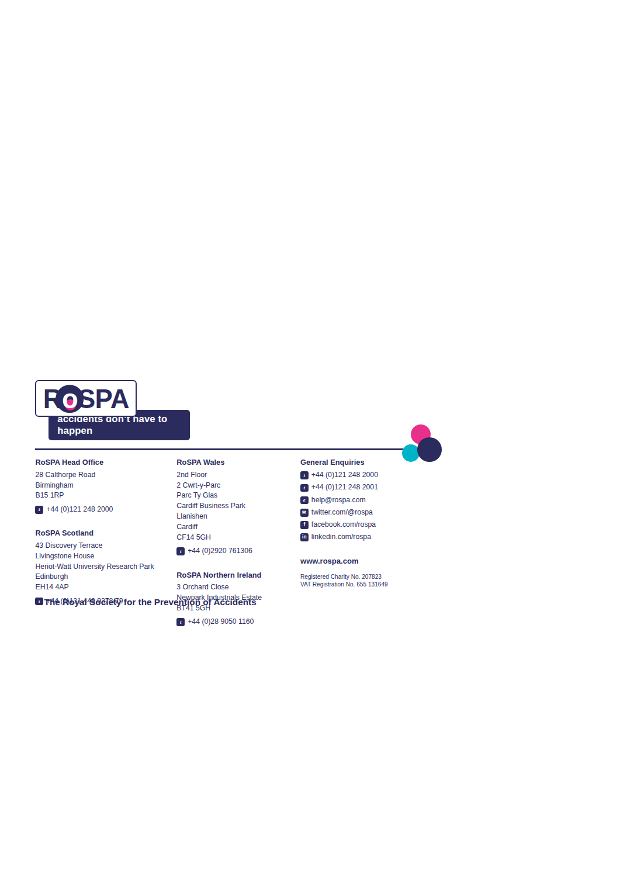Ro SPA
accidents don’t have to happen
RoSPA Head Office
28 Calthorpe Road
Birmingham
B15 1RP
t+44 (0)121 248 2000
RoSPA Scotland
43 Discovery Terrace
Livingstone House
Heriot-Watt University Research Park
Edinburgh
EH14 4AP
t+44 (0)131 449 9378/79
RoSPA Wales
2nd Floor
2 Cwrt-y-Parc
Parc Ty Glas
Cardiff Business Park
Llanishen
Cardiff
CF14 5GH
t+44 (0)2920 761306
RoSPA Northern Ireland
3 Orchard Close
Newpark Industrials Estate
BT41 5GH
t+44 (0)28 9050 1160
General Enquiries
t+44 (0)121 248 2000
t+44 (0)121 248 2001
ehelp@rospa.com
✉twitter.com/@rospa
ffacebook.com/rospa
in linkedin.com/rospa
www.rospa.com
Registered Charity No. 207823
VAT Registration No. 655 131649
© The Royal Society for the Prevention of Accidents